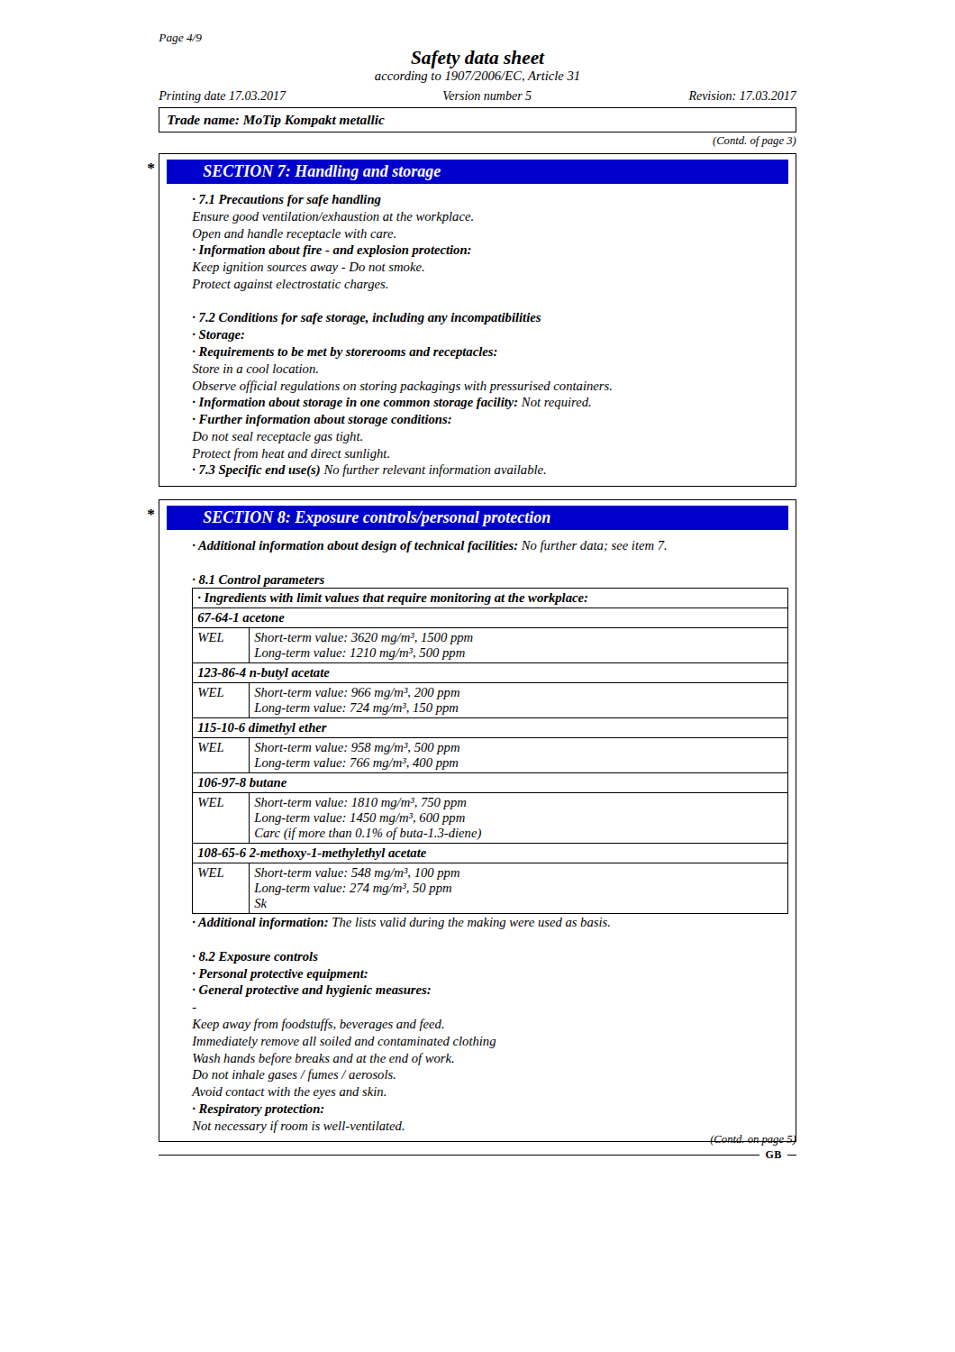Page 4/9
Safety data sheet
according to 1907/2006/EC, Article 31
Printing date 17.03.2017 Version number 5 Revision: 17.03.2017
Trade name: MoTip Kompakt metallic
(Contd. of page 3)
*
SECTION 7: Handling and storage
· 7.1 Precautions for safe handling
Ensure good ventilation/exhaustion at the workplace.
Open and handle receptacle with care.
· Information about fire - and explosion protection:
Keep ignition sources away - Do not smoke.
Protect against electrostatic charges.
· 7.2 Conditions for safe storage, including any incompatibilities
· Storage:
· Requirements to be met by storerooms and receptacles:
Store in a cool location.
Observe official regulations on storing packagings with pressurised containers.
· Information about storage in one common storage facility: Not required.
· Further information about storage conditions:
Do not seal receptacle gas tight.
Protect from heat and direct sunlight.
· 7.3 Specific end use(s) No further relevant information available.
*
SECTION 8: Exposure controls/personal protection
· Additional information about design of technical facilities: No further data; see item 7.
· 8.1 Control parameters
| · Ingredients with limit values that require monitoring at the workplace: |
| 67-64-1 acetone |
| WEL | Short-term value: 3620 mg/m³, 1500 ppm Long-term value: 1210 mg/m³, 500 ppm |
| 123-86-4 n-butyl acetate |
| WEL | Short-term value: 966 mg/m³, 200 ppm Long-term value: 724 mg/m³, 150 ppm |
| 115-10-6 dimethyl ether |
| WEL | Short-term value: 958 mg/m³, 500 ppm Long-term value: 766 mg/m³, 400 ppm |
| 106-97-8 butane |
| WEL | Short-term value: 1810 mg/m³, 750 ppm Long-term value: 1450 mg/m³, 600 ppm Carc (if more than 0.1% of buta-1.3-diene) |
| 108-65-6 2-methoxy-1-methylethyl acetate |
| WEL | Short-term value: 548 mg/m³, 100 ppm Long-term value: 274 mg/m³, 50 ppm Sk |
· Additional information: The lists valid during the making were used as basis.
· 8.2 Exposure controls
· Personal protective equipment:
· General protective and hygienic measures:
-
Keep away from foodstuffs, beverages and feed.
Immediately remove all soiled and contaminated clothing
Wash hands before breaks and at the end of work.
Do not inhale gases / fumes / aerosols.
Avoid contact with the eyes and skin.
· Respiratory protection:
Not necessary if room is well-ventilated.
(Contd. on page 5)
GB